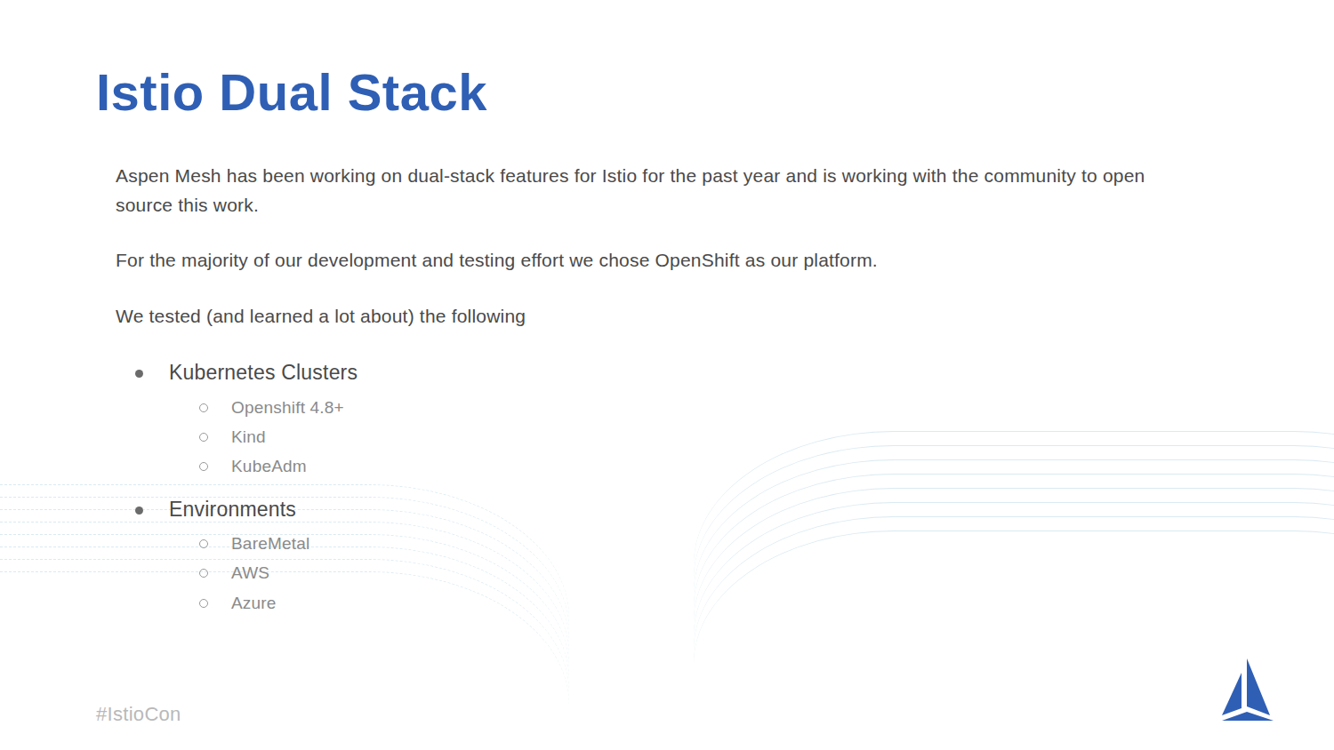Istio Dual Stack
Aspen Mesh has been working on dual-stack features for Istio for the past year and is working with the community to open source this work.
For the majority of our development and testing effort we chose OpenShift as our platform.
We tested (and learned a lot about) the following
Kubernetes Clusters
Openshift 4.8+
Kind
KubeAdm
Environments
BareMetal
AWS
Azure
#IstioCon